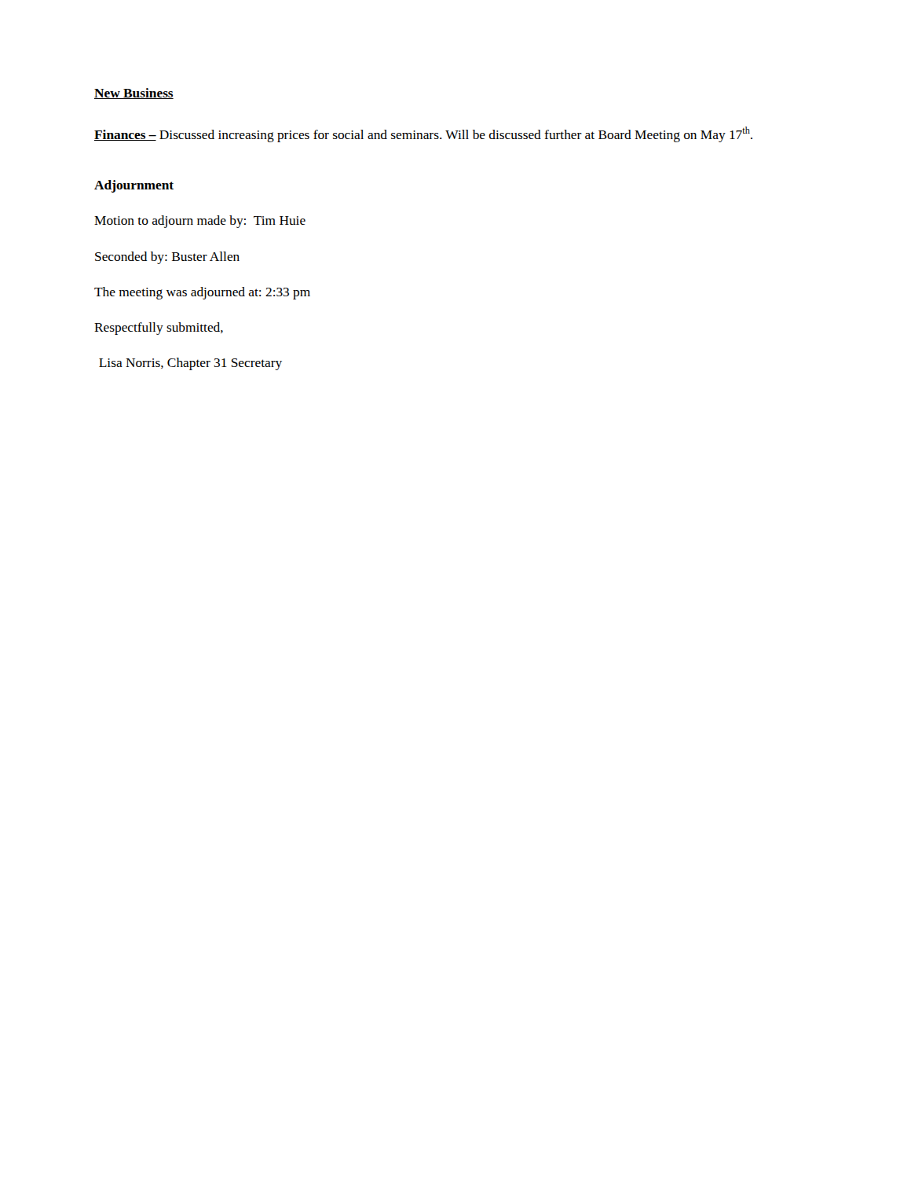New Business
Finances – Discussed increasing prices for social and seminars. Will be discussed further at Board Meeting on May 17th.
Adjournment
Motion to adjourn made by: Tim Huie
Seconded by: Buster Allen
The meeting was adjourned at: 2:33 pm
Respectfully submitted,
Lisa Norris, Chapter 31 Secretary